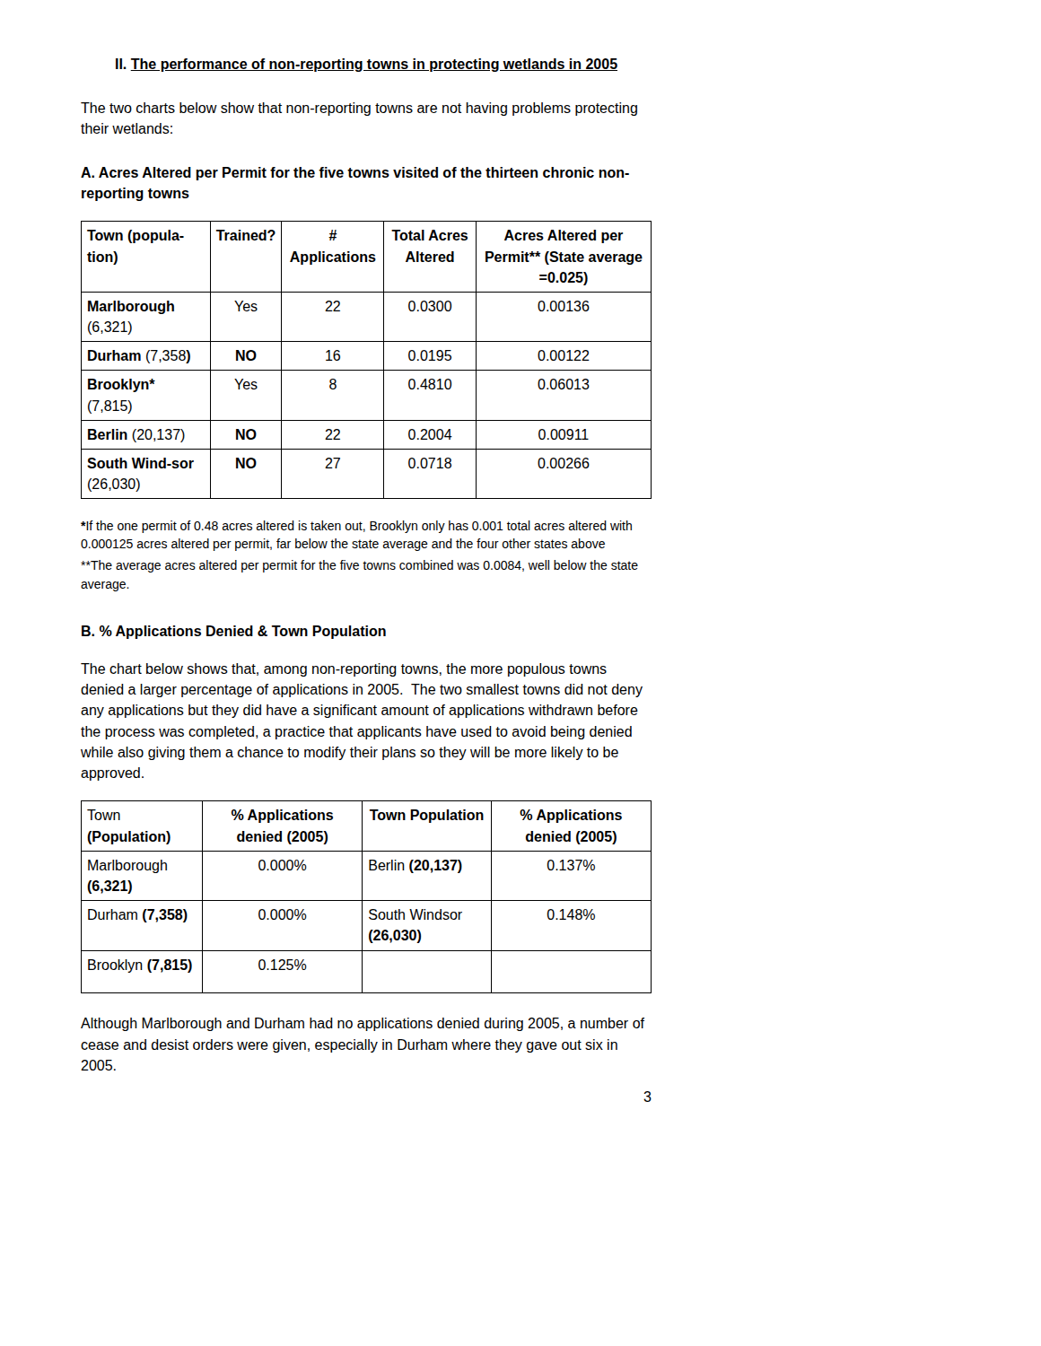II. The performance of non-reporting towns in protecting wetlands in 2005
The two charts below show that non-reporting towns are not having problems protecting their wetlands:
A. Acres Altered per Permit for the five towns visited of the thirteen chronic non-reporting towns
| Town (popula-tion) | Trained? | # Applications | Total Acres Altered | Acres Altered per Permit** (State average =0.025) |
| --- | --- | --- | --- | --- |
| Marlborough (6,321) | Yes | 22 | 0.0300 | 0.00136 |
| Durham (7,358 ) | NO | 16 | 0.0195 | 0.00122 |
| Brooklyn* (7,815) | Yes | 8 | 0.4810 | 0.06013 |
| Berlin (20,137) | NO | 22 | 0.2004 | 0.00911 |
| South Wind-sor (26,030) | NO | 27 | 0.0718 | 0.00266 |
*If the one permit of 0.48 acres altered is taken out, Brooklyn only has 0.001 total acres altered with 0.000125 acres altered per permit, far below the state average and the four other states above
**The average acres altered per permit for the five towns combined was 0.0084, well below the state average.
B. % Applications Denied & Town Population
The chart below shows that, among non-reporting towns, the more populous towns denied a larger percentage of applications in 2005. The two smallest towns did not deny any applications but they did have a significant amount of applications withdrawn before the process was completed, a practice that applicants have used to avoid being denied while also giving them a chance to modify their plans so they will be more likely to be approved.
| Town (Population) | % Applications denied (2005) | Town Population | % Applications denied (2005) |
| --- | --- | --- | --- |
| Marlborough (6,321) | 0.000% | Berlin (20,137) | 0.137% |
| Durham (7,358) | 0.000% | South Windsor (26,030) | 0.148% |
| Brooklyn (7,815) | 0.125% | | |
Although Marlborough and Durham had no applications denied during 2005, a number of cease and desist orders were given, especially in Durham where they gave out six in 2005.
3